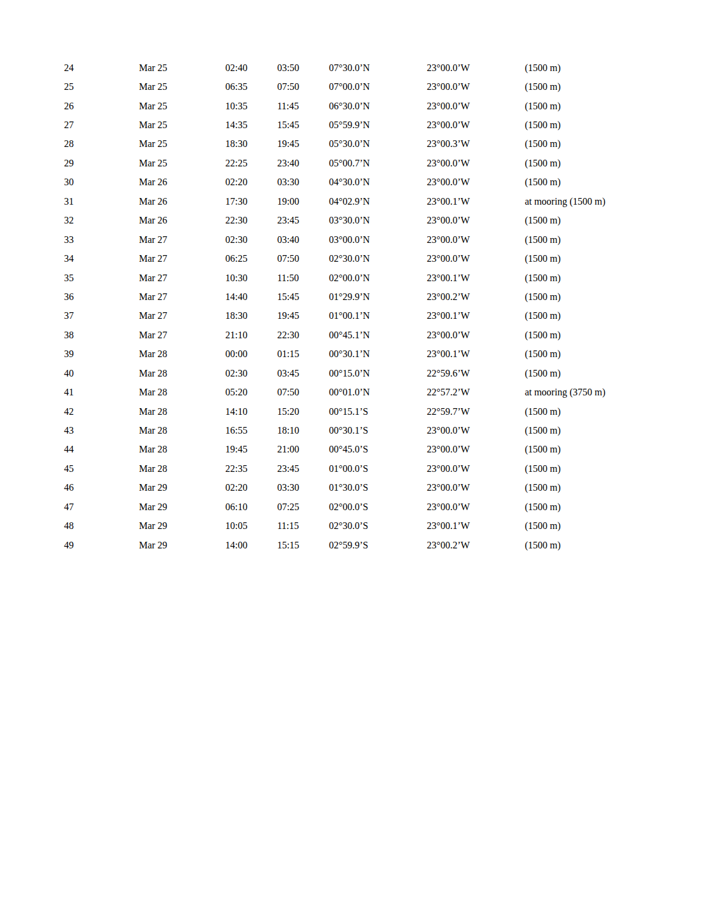| 24 | Mar 25 | 02:40 | 03:50 | 07°30.0’N | 23°00.0’W | (1500 m) |
| 25 | Mar 25 | 06:35 | 07:50 | 07°00.0’N | 23°00.0’W | (1500 m) |
| 26 | Mar 25 | 10:35 | 11:45 | 06°30.0’N | 23°00.0’W | (1500 m) |
| 27 | Mar 25 | 14:35 | 15:45 | 05°59.9’N | 23°00.0’W | (1500 m) |
| 28 | Mar 25 | 18:30 | 19:45 | 05°30.0’N | 23°00.3’W | (1500 m) |
| 29 | Mar 25 | 22:25 | 23:40 | 05°00.7’N | 23°00.0’W | (1500 m) |
| 30 | Mar 26 | 02:20 | 03:30 | 04°30.0’N | 23°00.0’W | (1500 m) |
| 31 | Mar 26 | 17:30 | 19:00 | 04°02.9’N | 23°00.1’W | at mooring (1500 m) |
| 32 | Mar 26 | 22:30 | 23:45 | 03°30.0’N | 23°00.0’W | (1500 m) |
| 33 | Mar 27 | 02:30 | 03:40 | 03°00.0’N | 23°00.0’W | (1500 m) |
| 34 | Mar 27 | 06:25 | 07:50 | 02°30.0’N | 23°00.0’W | (1500 m) |
| 35 | Mar 27 | 10:30 | 11:50 | 02°00.0’N | 23°00.1’W | (1500 m) |
| 36 | Mar 27 | 14:40 | 15:45 | 01°29.9’N | 23°00.2’W | (1500 m) |
| 37 | Mar 27 | 18:30 | 19:45 | 01°00.1’N | 23°00.1’W | (1500 m) |
| 38 | Mar 27 | 21:10 | 22:30 | 00°45.1’N | 23°00.0’W | (1500 m) |
| 39 | Mar 28 | 00:00 | 01:15 | 00°30.1’N | 23°00.1’W | (1500 m) |
| 40 | Mar 28 | 02:30 | 03:45 | 00°15.0’N | 22°59.6’W | (1500 m) |
| 41 | Mar 28 | 05:20 | 07:50 | 00°01.0’N | 22°57.2’W | at mooring (3750 m) |
| 42 | Mar 28 | 14:10 | 15:20 | 00°15.1’S | 22°59.7’W | (1500 m) |
| 43 | Mar 28 | 16:55 | 18:10 | 00°30.1’S | 23°00.0’W | (1500 m) |
| 44 | Mar 28 | 19:45 | 21:00 | 00°45.0’S | 23°00.0’W | (1500 m) |
| 45 | Mar 28 | 22:35 | 23:45 | 01°00.0’S | 23°00.0’W | (1500 m) |
| 46 | Mar 29 | 02:20 | 03:30 | 01°30.0’S | 23°00.0’W | (1500 m) |
| 47 | Mar 29 | 06:10 | 07:25 | 02°00.0’S | 23°00.0’W | (1500 m) |
| 48 | Mar 29 | 10:05 | 11:15 | 02°30.0’S | 23°00.1’W | (1500 m) |
| 49 | Mar 29 | 14:00 | 15:15 | 02°59.9’S | 23°00.2’W | (1500 m) |